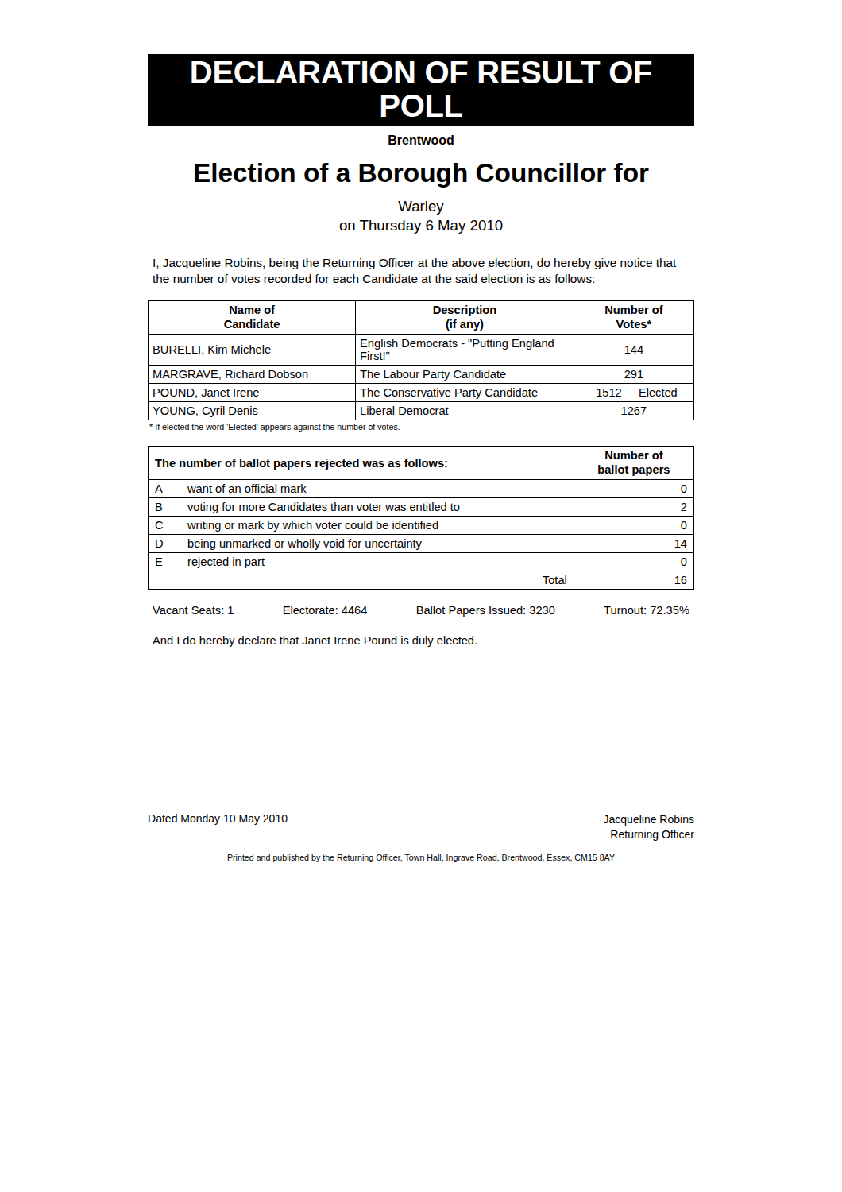DECLARATION OF RESULT OF POLL
Brentwood
Election of a Borough Councillor for
Warley
on Thursday 6 May 2010
I, Jacqueline Robins, being the Returning Officer at the above election, do hereby give notice that the number of votes recorded for each Candidate at the said election is as follows:
| Name of Candidate | Description (if any) | Number of Votes* |
| --- | --- | --- |
| BURELLI, Kim Michele | English Democrats - "Putting England First!" | 144 |
| MARGRAVE, Richard Dobson | The Labour Party Candidate | 291 |
| POUND, Janet Irene | The Conservative Party Candidate | 1512 Elected |
| YOUNG, Cyril Denis | Liberal Democrat | 1267 |
* If elected the word 'Elected' appears against the number of votes.
| The number of ballot papers rejected was as follows: | Number of ballot papers |
| --- | --- |
| A | want of an official mark | 0 |
| B | voting for more Candidates than voter was entitled to | 2 |
| C | writing or mark by which voter could be identified | 0 |
| D | being unmarked or wholly void for uncertainty | 14 |
| E | rejected in part | 0 |
| Total | 16 |
Vacant Seats: 1 Electorate: 4464 Ballot Papers Issued: 3230 Turnout: 72.35%
And I do hereby declare that Janet Irene Pound is duly elected.
Dated Monday 10 May 2010
Jacqueline Robins
Returning Officer
Printed and published by the Returning Officer, Town Hall, Ingrave Road, Brentwood, Essex, CM15 8AY